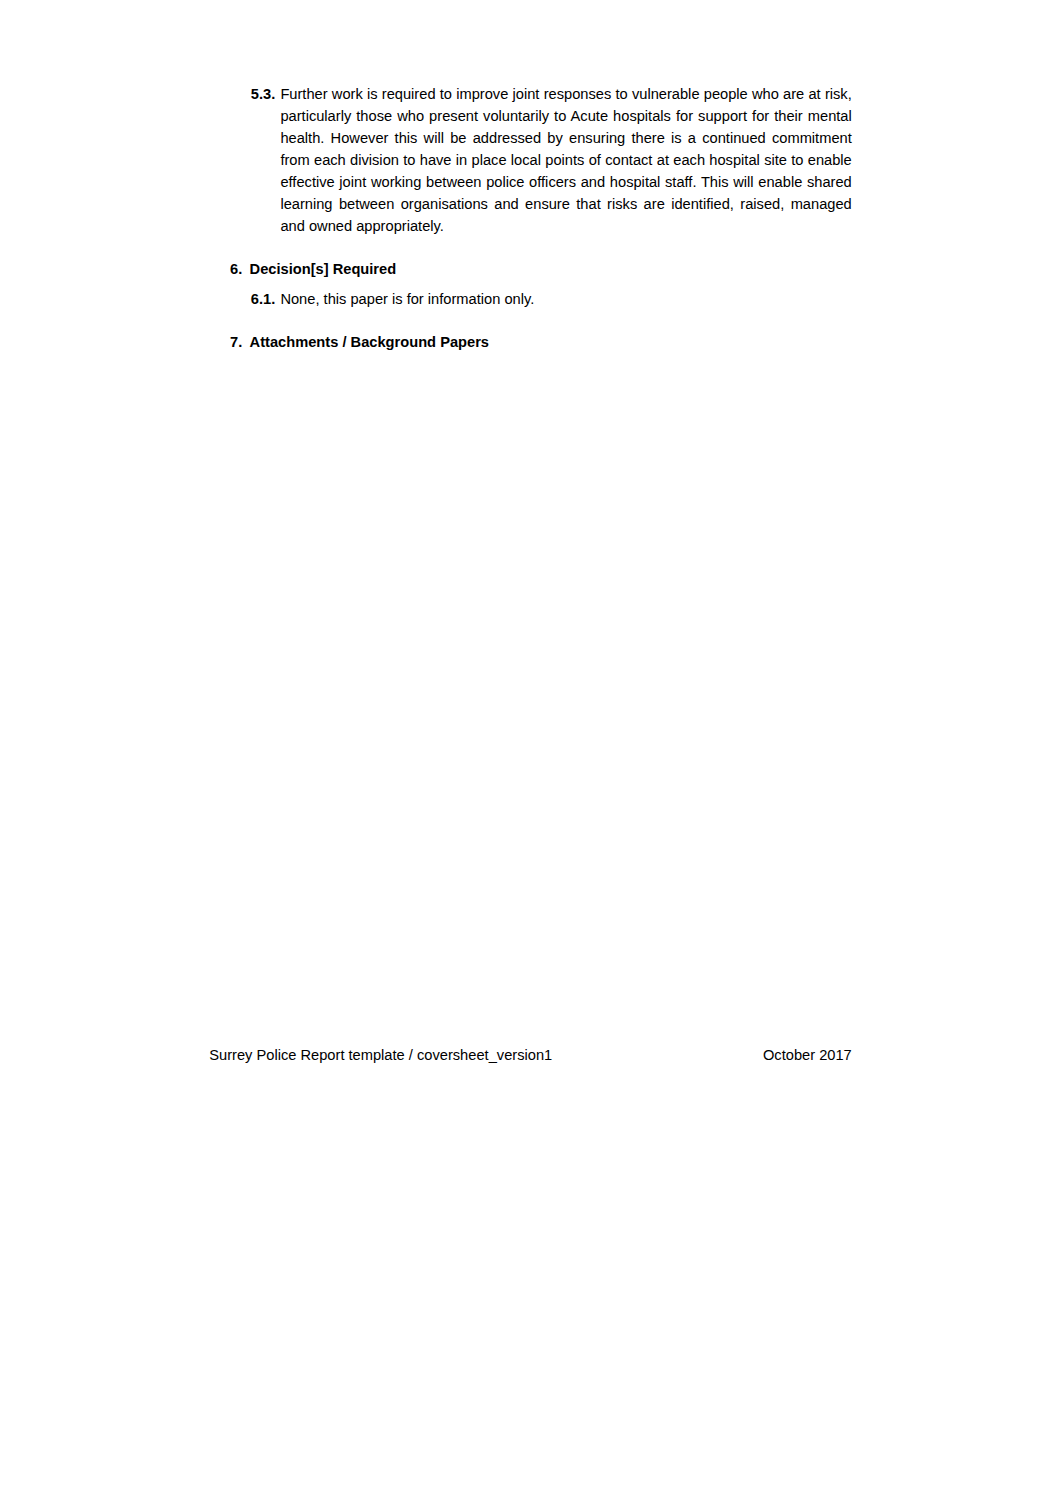5.3. Further work is required to improve joint responses to vulnerable people who are at risk, particularly those who present voluntarily to Acute hospitals for support for their mental health. However this will be addressed by ensuring there is a continued commitment from each division to have in place local points of contact at each hospital site to enable effective joint working between police officers and hospital staff. This will enable shared learning between organisations and ensure that risks are identified, raised, managed and owned appropriately.
6. Decision[s] Required
6.1. None, this paper is for information only.
7. Attachments / Background Papers
Surrey Police Report template / coversheet_version1
October 2017